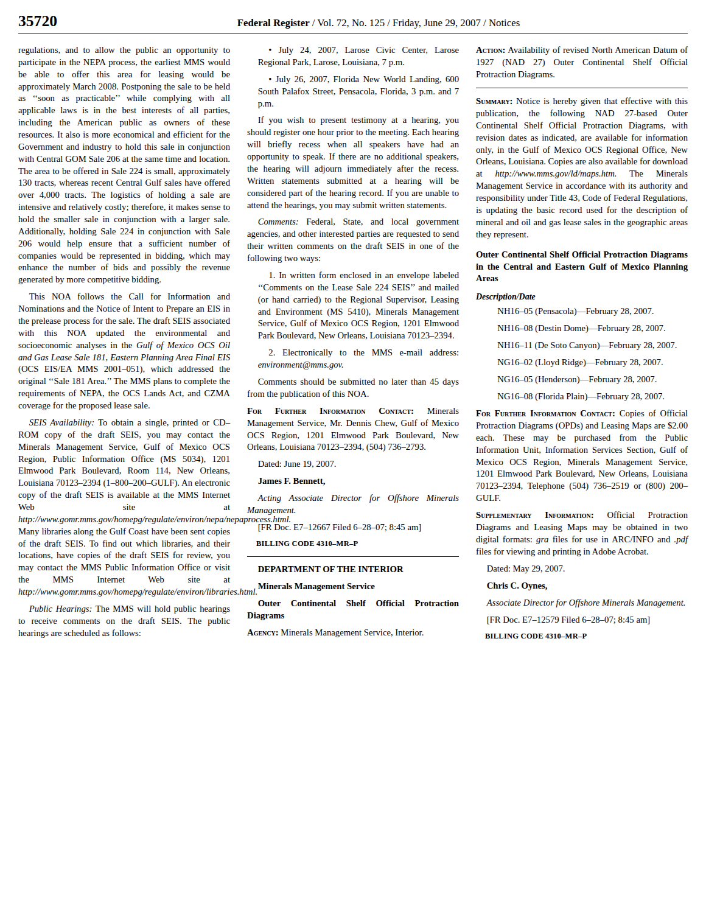35720
Federal Register / Vol. 72, No. 125 / Friday, June 29, 2007 / Notices
regulations, and to allow the public an opportunity to participate in the NEPA process, the earliest MMS would be able to offer this area for leasing would be approximately March 2008. Postponing the sale to be held as ‘‘soon as practicable’’ while complying with all applicable laws is in the best interests of all parties, including the American public as owners of these resources. It also is more economical and efficient for the Government and industry to hold this sale in conjunction with Central GOM Sale 206 at the same time and location. The area to be offered in Sale 224 is small, approximately 130 tracts, whereas recent Central Gulf sales have offered over 4,000 tracts. The logistics of holding a sale are intensive and relatively costly; therefore, it makes sense to hold the smaller sale in conjunction with a larger sale. Additionally, holding Sale 224 in conjunction with Sale 206 would help ensure that a sufficient number of companies would be represented in bidding, which may enhance the number of bids and possibly the revenue generated by more competitive bidding.
This NOA follows the Call for Information and Nominations and the Notice of Intent to Prepare an EIS in the prelease process for the sale. The draft SEIS associated with this NOA updated the environmental and socioeconomic analyses in the Gulf of Mexico OCS Oil and Gas Lease Sale 181, Eastern Planning Area Final EIS (OCS EIS/EA MMS 2001–051), which addressed the original ‘‘Sale 181 Area.’’ The MMS plans to complete the requirements of NEPA, the OCS Lands Act, and CZMA coverage for the proposed lease sale.
SEIS Availability: To obtain a single, printed or CD–ROM copy of the draft SEIS, you may contact the Minerals Management Service, Gulf of Mexico OCS Region, Public Information Office (MS 5034), 1201 Elmwood Park Boulevard, Room 114, New Orleans, Louisiana 70123–2394 (1–800–200–GULF). An electronic copy of the draft SEIS is available at the MMS Internet Web site at http://www.gomr.mms.gov/homepg/regulate/environ/nepa/nepaprocess.html. Many libraries along the Gulf Coast have been sent copies of the draft SEIS. To find out which libraries, and their locations, have copies of the draft SEIS for review, you may contact the MMS Public Information Office or visit the MMS Internet Web site at http://www.gomr.mms.gov/homepg/regulate/environ/libraries.html.
Public Hearings: The MMS will hold public hearings to receive comments on the draft SEIS. The public hearings are scheduled as follows:
• July 24, 2007, Larose Civic Center, Larose Regional Park, Larose, Louisiana, 7 p.m.
• July 26, 2007, Florida New World Landing, 600 South Palafox Street, Pensacola, Florida, 3 p.m. and 7 p.m.
If you wish to present testimony at a hearing, you should register one hour prior to the meeting. Each hearing will briefly recess when all speakers have had an opportunity to speak. If there are no additional speakers, the hearing will adjourn immediately after the recess. Written statements submitted at a hearing will be considered part of the hearing record. If you are unable to attend the hearings, you may submit written statements.
Comments: Federal, State, and local government agencies, and other interested parties are requested to send their written comments on the draft SEIS in one of the following two ways:
1. In written form enclosed in an envelope labeled ‘‘Comments on the Lease Sale 224 SEIS’’ and mailed (or hand carried) to the Regional Supervisor, Leasing and Environment (MS 5410), Minerals Management Service, Gulf of Mexico OCS Region, 1201 Elmwood Park Boulevard, New Orleans, Louisiana 70123–2394.
2. Electronically to the MMS e-mail address: environment@mms.gov.
Comments should be submitted no later than 45 days from the publication of this NOA.
For Further Information Contact: Minerals Management Service, Mr. Dennis Chew, Gulf of Mexico OCS Region, 1201 Elmwood Park Boulevard, New Orleans, Louisiana 70123–2394, (504) 736–2793.
Dated: June 19, 2007.
James F. Bennett,
Acting Associate Director for Offshore Minerals Management.
[FR Doc. E7–12667 Filed 6–28–07; 8:45 am]
BILLING CODE 4310–MR–P
DEPARTMENT OF THE INTERIOR
Minerals Management Service
Outer Continental Shelf Official Protraction Diagrams
Agency: Minerals Management Service, Interior.
Action: Availability of revised North American Datum of 1927 (NAD 27) Outer Continental Shelf Official Protraction Diagrams.
Summary: Notice is hereby given that effective with this publication, the following NAD 27-based Outer Continental Shelf Official Protraction Diagrams, with revision dates as indicated, are available for information only, in the Gulf of Mexico OCS Regional Office, New Orleans, Louisiana. Copies are also available for download at http://www.mms.gov/ld/maps.htm. The Minerals Management Service in accordance with its authority and responsibility under Title 43, Code of Federal Regulations, is updating the basic record used for the description of mineral and oil and gas lease sales in the geographic areas they represent.
Outer Continental Shelf Official Protraction Diagrams in the Central and Eastern Gulf of Mexico Planning Areas
Description/Date
NH16–05 (Pensacola)—February 28, 2007.
NH16–08 (Destin Dome)—February 28, 2007.
NH16–11 (De Soto Canyon)—February 28, 2007.
NG16–02 (Lloyd Ridge)—February 28, 2007.
NG16–05 (Henderson)—February 28, 2007.
NG16–08 (Florida Plain)—February 28, 2007.
For Further Information Contact: Copies of Official Protraction Diagrams (OPDs) and Leasing Maps are $2.00 each. These may be purchased from the Public Information Unit, Information Services Section, Gulf of Mexico OCS Region, Minerals Management Service, 1201 Elmwood Park Boulevard, New Orleans, Louisiana 70123–2394, Telephone (504) 736–2519 or (800) 200–GULF.
Supplementary Information: Official Protraction Diagrams and Leasing Maps may be obtained in two digital formats: gra files for use in ARC/INFO and .pdf files for viewing and printing in Adobe Acrobat.
Dated: May 29, 2007.
Chris C. Oynes,
Associate Director for Offshore Minerals Management.
[FR Doc. E7–12579 Filed 6–28–07; 8:45 am]
BILLING CODE 4310–MR–P